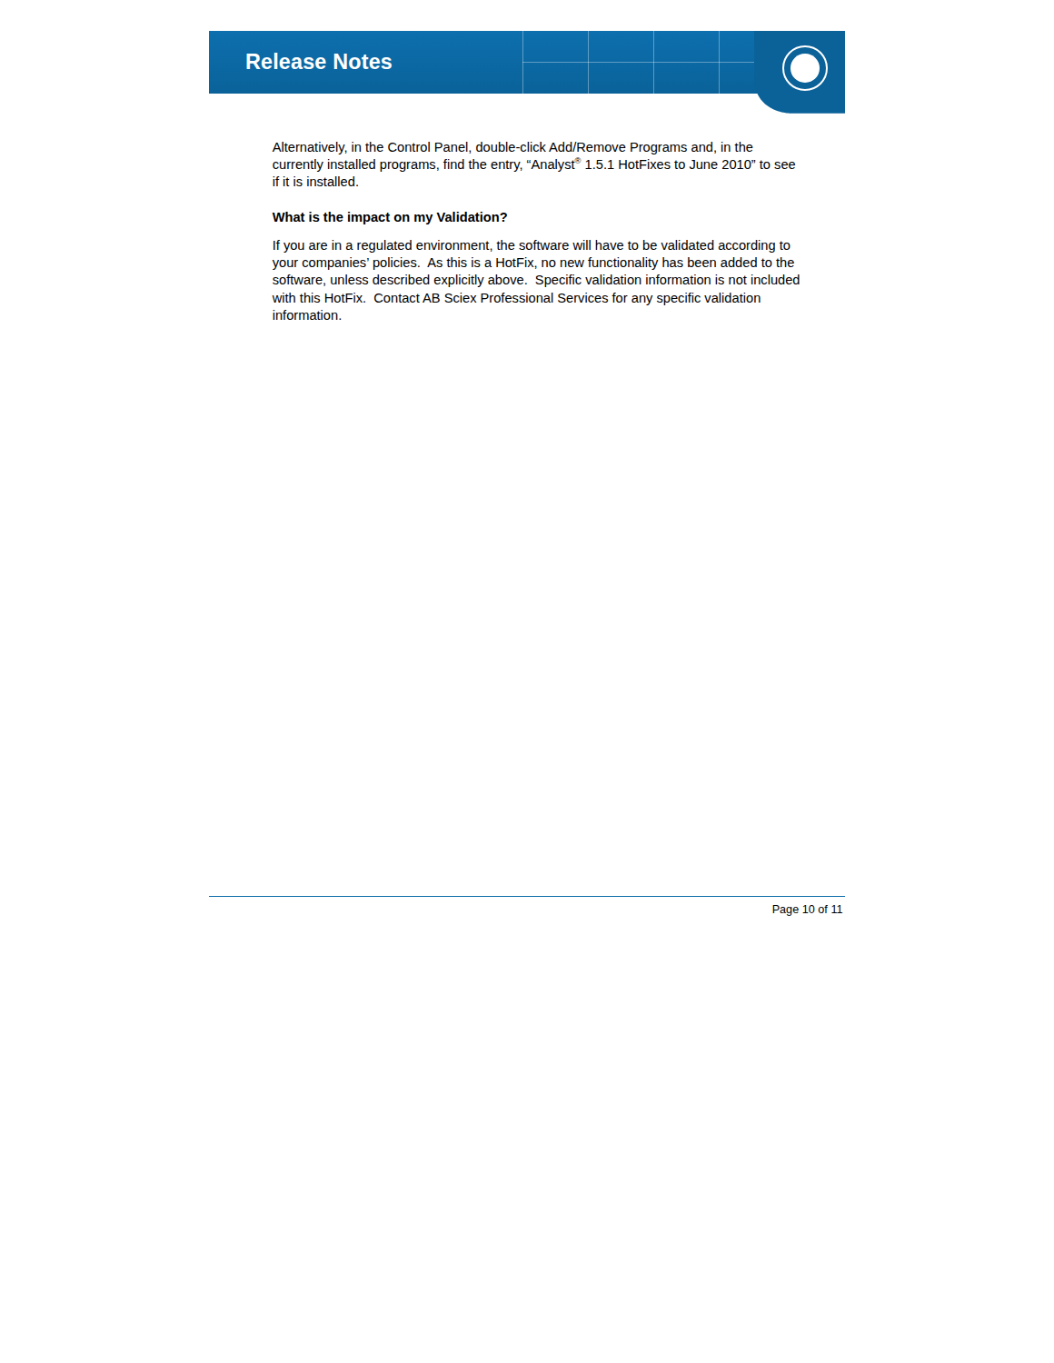Release Notes
Alternatively, in the Control Panel, double-click Add/Remove Programs and, in the currently installed programs, find the entry, “Analyst® 1.5.1 HotFixes to June 2010” to see if it is installed.
What is the impact on my Validation?
If you are in a regulated environment, the software will have to be validated according to your companies’ policies. As this is a HotFix, no new functionality has been added to the software, unless described explicitly above. Specific validation information is not included with this HotFix. Contact AB Sciex Professional Services for any specific validation information.
Page 10 of 11